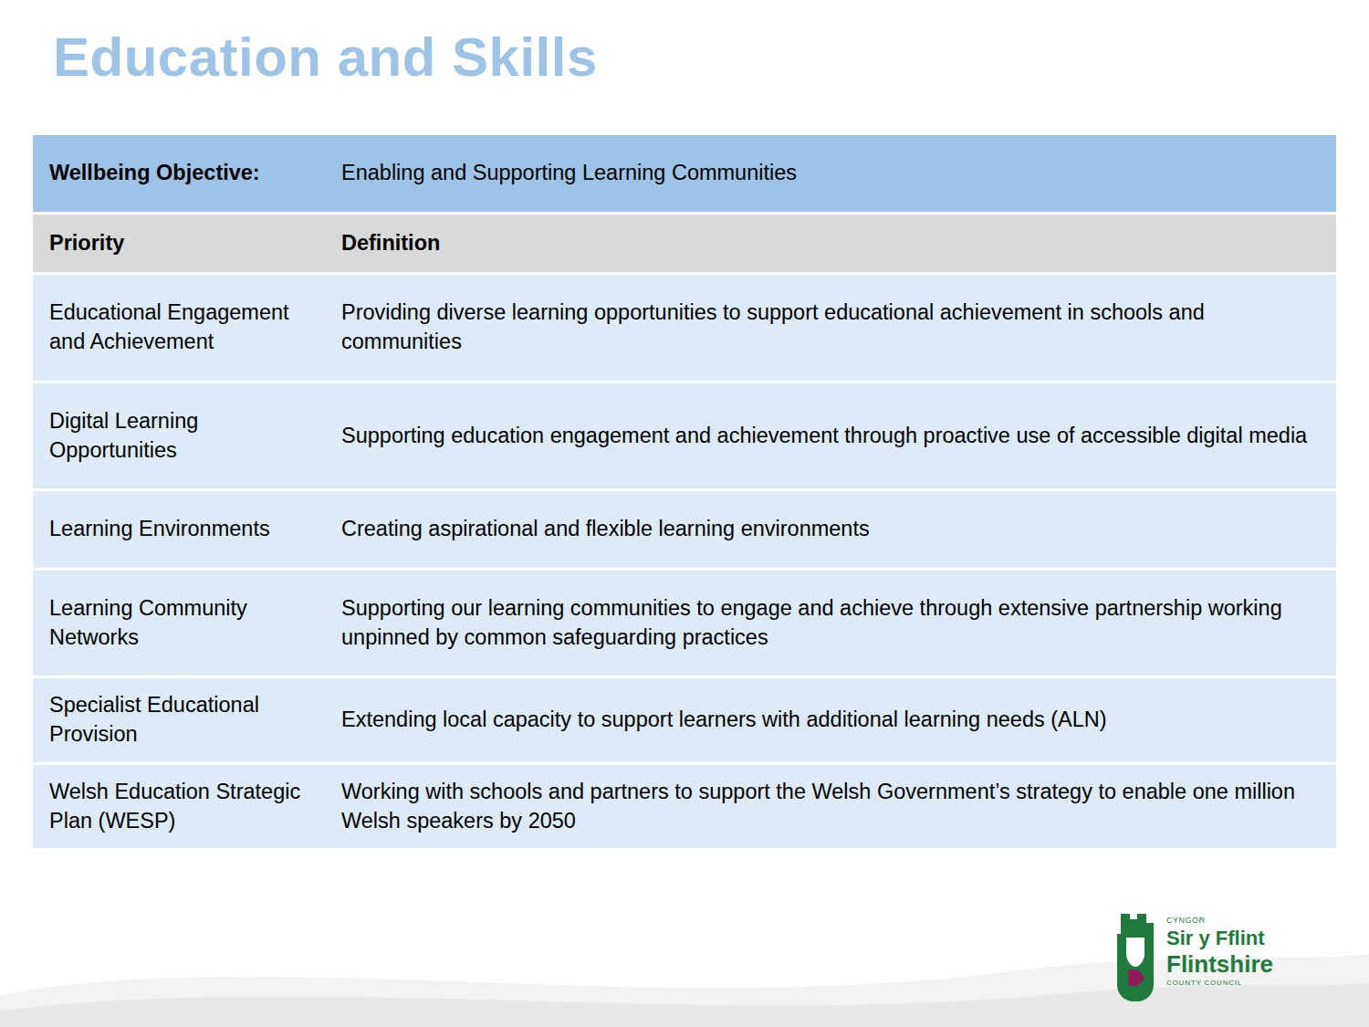Education and Skills
| Wellbeing Objective: | Enabling and Supporting Learning Communities |
| Priority | Definition |
| Educational Engagement and Achievement | Providing diverse learning opportunities to support educational achievement in schools and communities |
| Digital Learning Opportunities | Supporting education engagement and achievement through proactive use of accessible digital media |
| Learning Environments | Creating aspirational and flexible learning environments |
| Learning Community Networks | Supporting our learning communities to engage and achieve through extensive partnership working unpinned by common safeguarding practices |
| Specialist Educational Provision | Extending local capacity to support learners with additional learning needs (ALN) |
| Welsh Education Strategic Plan (WESP) | Working with schools and partners to support the Welsh Government’s strategy to enable one million Welsh speakers by 2050 |
CYNGOR Sir y Fflint Flintshire COUNTY COUNCIL